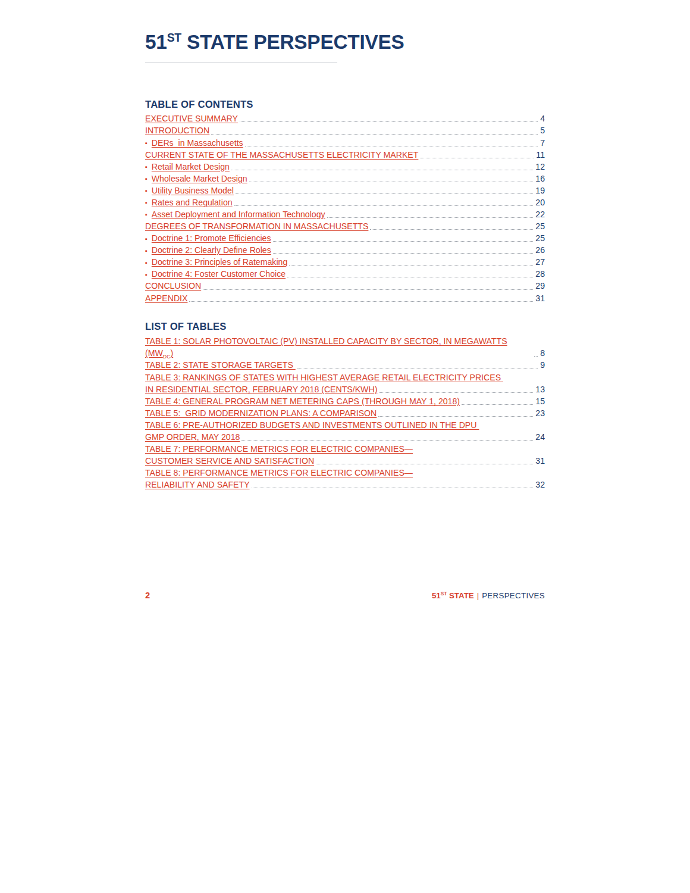51ST STATE PERSPECTIVES
TABLE OF CONTENTS
Executive Summary 4
Introduction 5
▪DERs in Massachusetts 7
Current State of the Massachusetts Electricity Market 11
▪Retail Market Design 12
▪Wholesale Market Design 16
▪Utility Business Model 19
▪Rates and Regulation 20
▪Asset Deployment and Information Technology 22
Degrees of Transformation in Massachusetts 25
▪Doctrine 1: Promote Efficiencies 25
▪Doctrine 2: Clearly Define Roles 26
▪Doctrine 3: Principles of Ratemaking 27
▪Doctrine 4: Foster Customer Choice 28
Conclusion 29
Appendix 31
LIST OF TABLES
Table 1: Solar Photovoltaic (PV) Installed Capacity by Sector, in Megawatts (MWDC) 8
Table 2: State Storage Targets 9
Table 3: Rankings of States with Highest Average Retail Electricity Prices in Residential Sector, February 2018 (cents/kWh) 13
Table 4: General Program Net Metering Caps (through May 1, 2018) 15
Table 5: Grid Modernization Plans: A Comparison 23
Table 6: Pre-Authorized Budgets and Investments Outlined in the DPU GMP Order, May 2018 24
Table 7: Performance Metrics for Electric Companies— Customer Service and Satisfaction 31
Table 8: Performance Metrics for Electric Companies— Reliability and Safety 32
2 51ST STATE|PERSPECTIVES